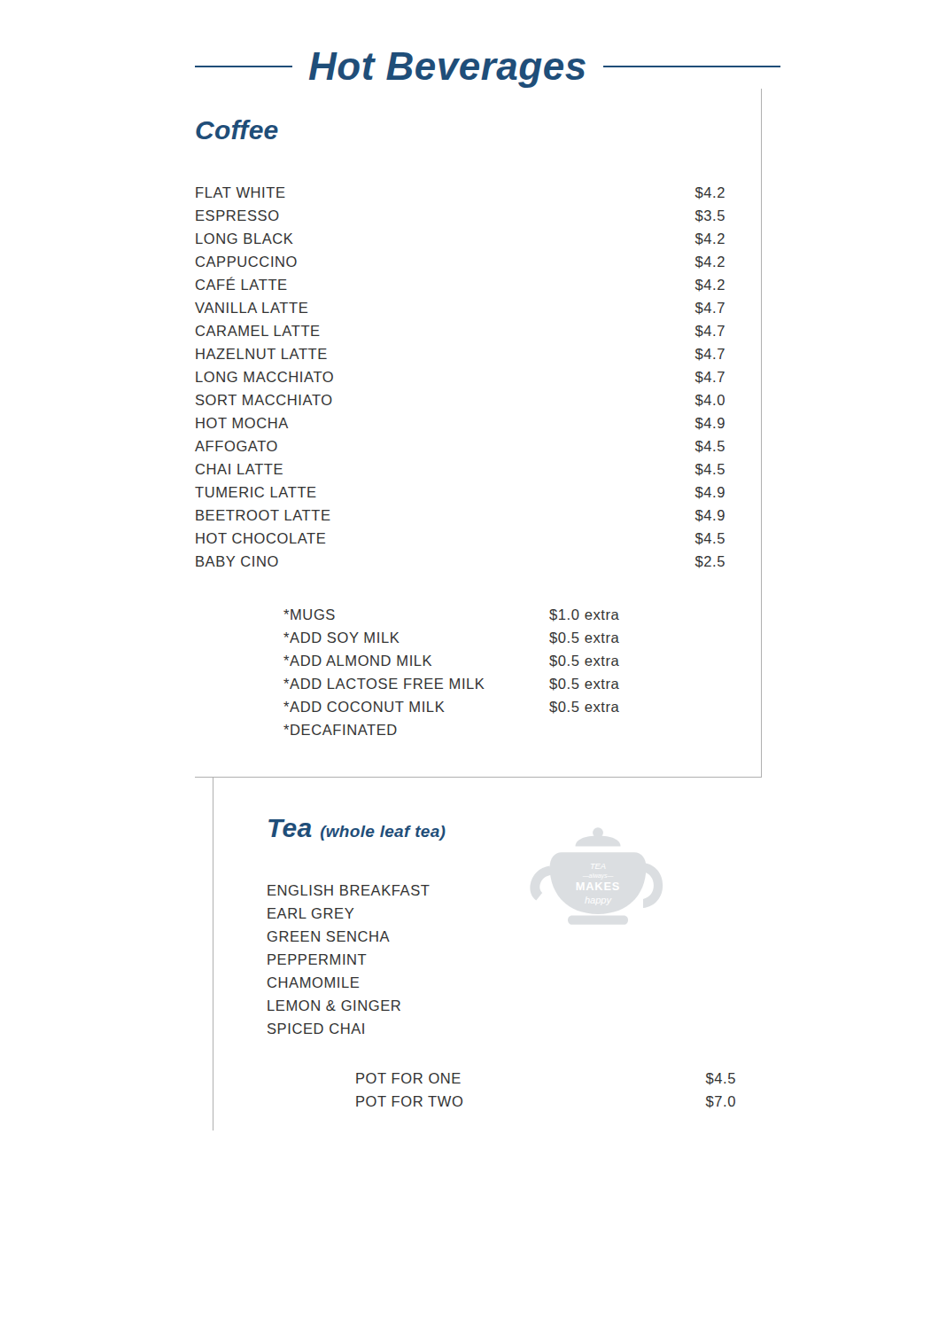Hot Beverages
Coffee
Flat White$4.2
Espresso$3.5
Long Black$4.2
Cappuccino$4.2
Café Latte$4.2
Vanilla Latte$4.7
Caramel Latte$4.7
Hazelnut Latte$4.7
Long Macchiato$4.7
Sort Macchiato$4.0
Hot Mocha$4.9
Affogato$4.5
Chai Latte$4.5
Tumeric Latte$4.9
Beetroot Latte$4.9
Hot Chocolate$4.5
Baby Cino$2.5
*Mugs$1.0 extra
*Add Soy Milk$0.5 extra
*Add Almond Milk$0.5 extra
*Add Lactose Free Milk$0.5 extra
*Add Coconut Milk$0.5 extra
*Decafinated
Tea (whole leaf tea)
TEA —always— MAKES happy
English Breakfast
Earl Grey
Green Sencha
Peppermint
Chamomile
Lemon & Ginger
Spiced Chai
Pot for One$4.5
Pot for Two$7.0